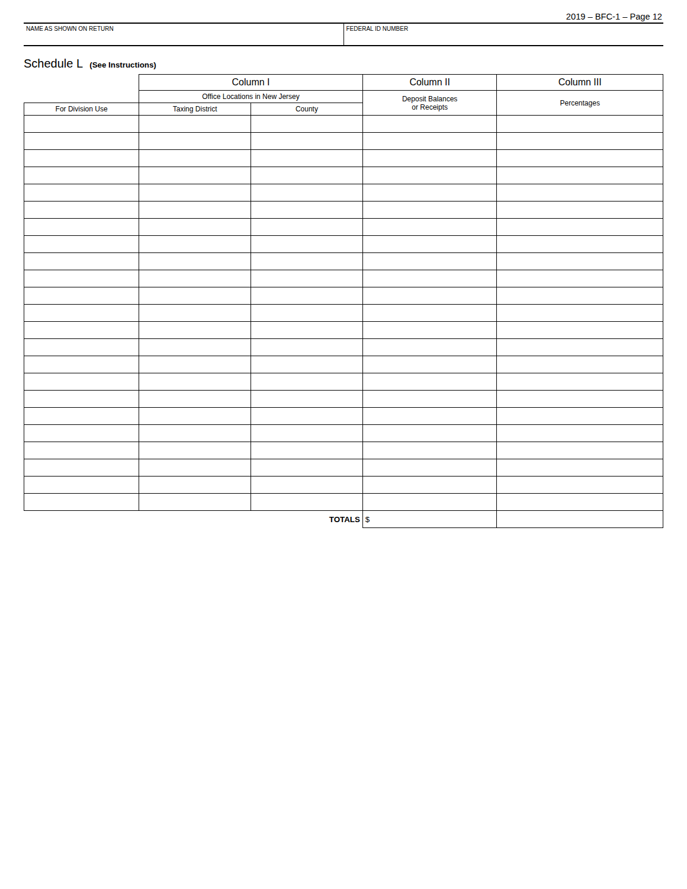2019 – BFC-1 – Page 12
| NAME AS SHOWN ON RETURN | FEDERAL ID NUMBER |
Schedule L (See Instructions)
| | Column I | Column II | Column III |
| --- | --- | --- | --- |
| | Office Locations in New Jersey | Deposit Balances or Receipts | Percentages |
| For Division Use | Taxing District | County |
| TOTALS | $ | |